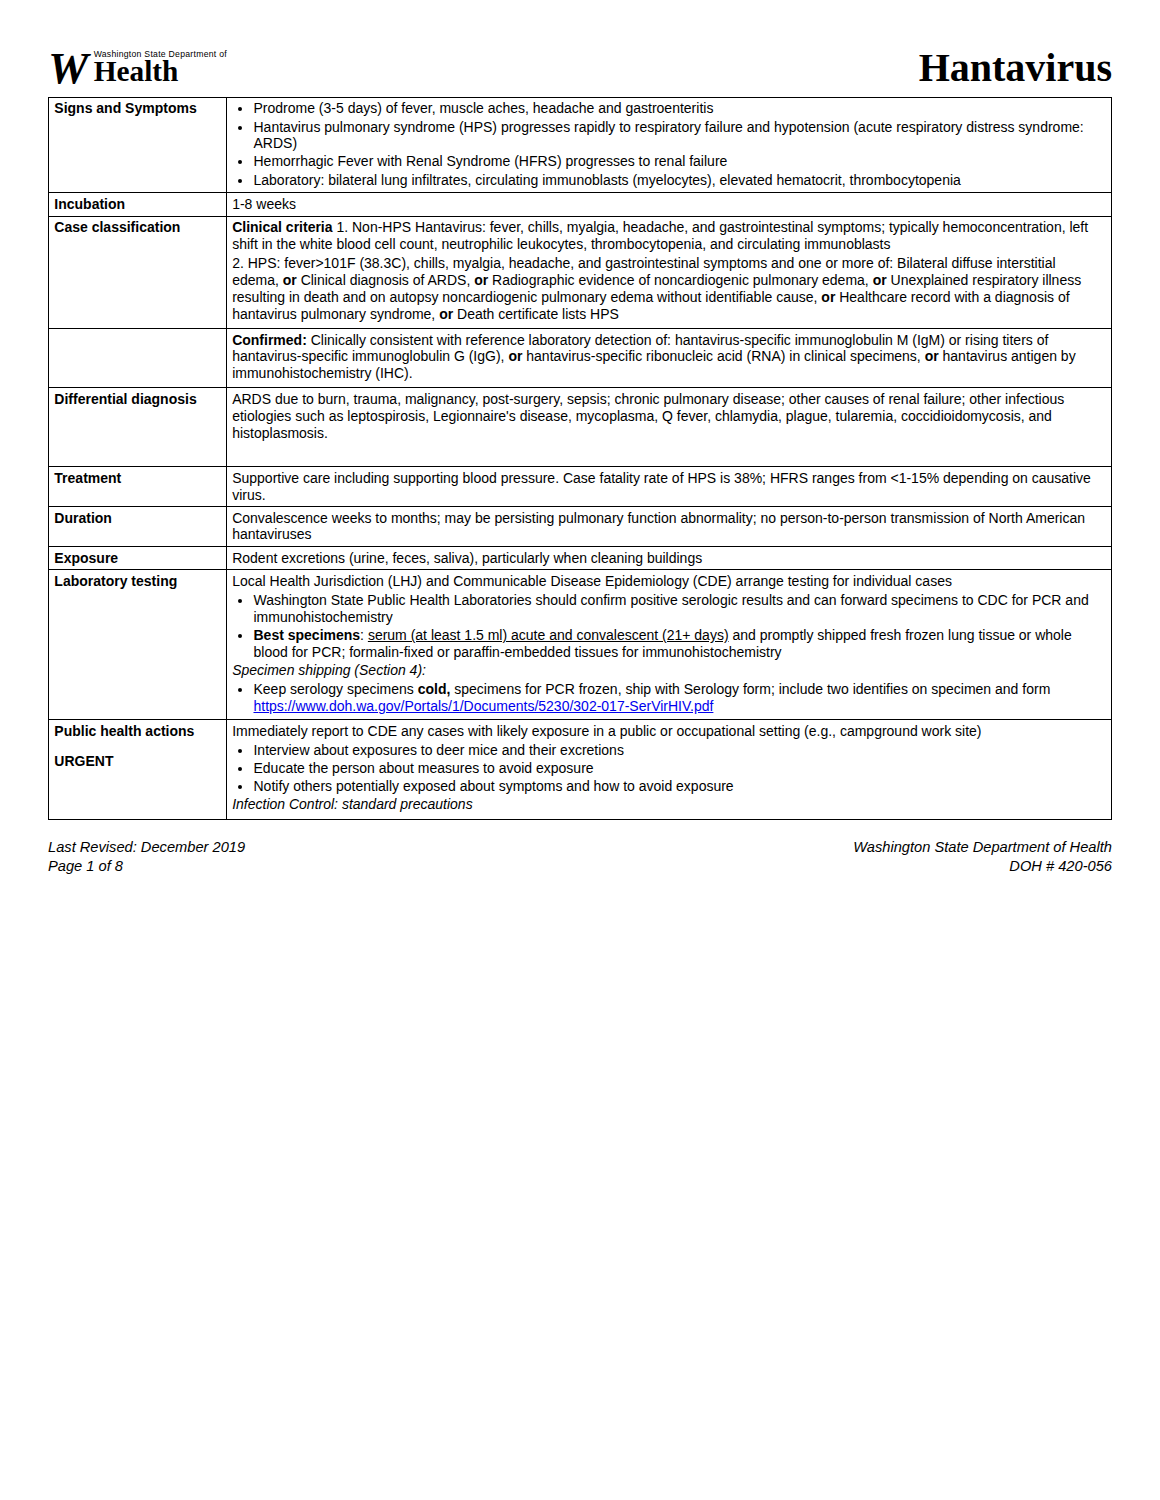W
Washington State Department of Health
Hantavirus
| Signs and Symptoms | Prodrome (3-5 days) of fever, muscle aches, headache and gastroenteritis Hantavirus pulmonary syndrome (HPS) progresses rapidly to respiratory failure and hypotension (acute respiratory distress syndrome: ARDS) Hemorrhagic Fever with Renal Syndrome (HFRS) progresses to renal failure Laboratory: bilateral lung infiltrates, circulating immunoblasts (myelocytes), elevated hematocrit, thrombocytopenia |
| Incubation | 1-8 weeks |
| Case classification | Clinical criteria 1. Non-HPS Hantavirus: fever, chills, myalgia, headache, and gastrointestinal symptoms; typically hemoconcentration, left shift in the white blood cell count, neutrophilic leukocytes, thrombocytopenia, and circulating immunoblasts 2. HPS: fever>101F (38.3C), chills, myalgia, headache, and gastrointestinal symptoms and one or more of: Bilateral diffuse interstitial edema, or Clinical diagnosis of ARDS, or Radiographic evidence of noncardiogenic pulmonary edema, or Unexplained respiratory illness resulting in death and on autopsy noncardiogenic pulmonary edema without identifiable cause, or Healthcare record with a diagnosis of hantavirus pulmonary syndrome, or Death certificate lists HPS |
| | Confirmed: Clinically consistent with reference laboratory detection of: hantavirus-specific immunoglobulin M (IgM) or rising titers of hantavirus-specific immunoglobulin G (IgG), or hantavirus-specific ribonucleic acid (RNA) in clinical specimens, or hantavirus antigen by immunohistochemistry (IHC). |
| Differential diagnosis | ARDS due to burn, trauma, malignancy, post-surgery, sepsis; chronic pulmonary disease; other causes of renal failure; other infectious etiologies such as leptospirosis, Legionnaire's disease, mycoplasma, Q fever, chlamydia, plague, tularemia, coccidioidomycosis, and histoplasmosis. |
| Treatment | Supportive care including supporting blood pressure. Case fatality rate of HPS is 38%; HFRS ranges from <1-15% depending on causative virus. |
| Duration | Convalescence weeks to months; may be persisting pulmonary function abnormality; no person-to-person transmission of North American hantaviruses |
| Exposure | Rodent excretions (urine, feces, saliva), particularly when cleaning buildings |
| Laboratory testing | Local Health Jurisdiction (LHJ) and Communicable Disease Epidemiology (CDE) arrange testing for individual cases Washington State Public Health Laboratories should confirm positive serologic results and can forward specimens to CDC for PCR and immunohistochemistry Best specimens : serum (at least 1.5 ml) acute and convalescent (21+ days) and promptly shipped fresh frozen lung tissue or whole blood for PCR; formalin-fixed or paraffin-embedded tissues for immunohistochemistry Specimen shipping (Section 4): Keep serology specimens cold, specimens for PCR frozen, ship with Serology form; include two identifies on specimen and form https://www.doh.wa.gov/Portals/1/Documents/5230/302-017-SerVirHIV.pdf |
| Public health actions URGENT | Immediately report to CDE any cases with likely exposure in a public or occupational setting (e.g., campground work site) Interview about exposures to deer mice and their excretions Educate the person about measures to avoid exposure Notify others potentially exposed about symptoms and how to avoid exposure Infection Control: standard precautions |
Last Revised: December 2019
Page 1 of 8
Washington State Department of Health
DOH # 420-056